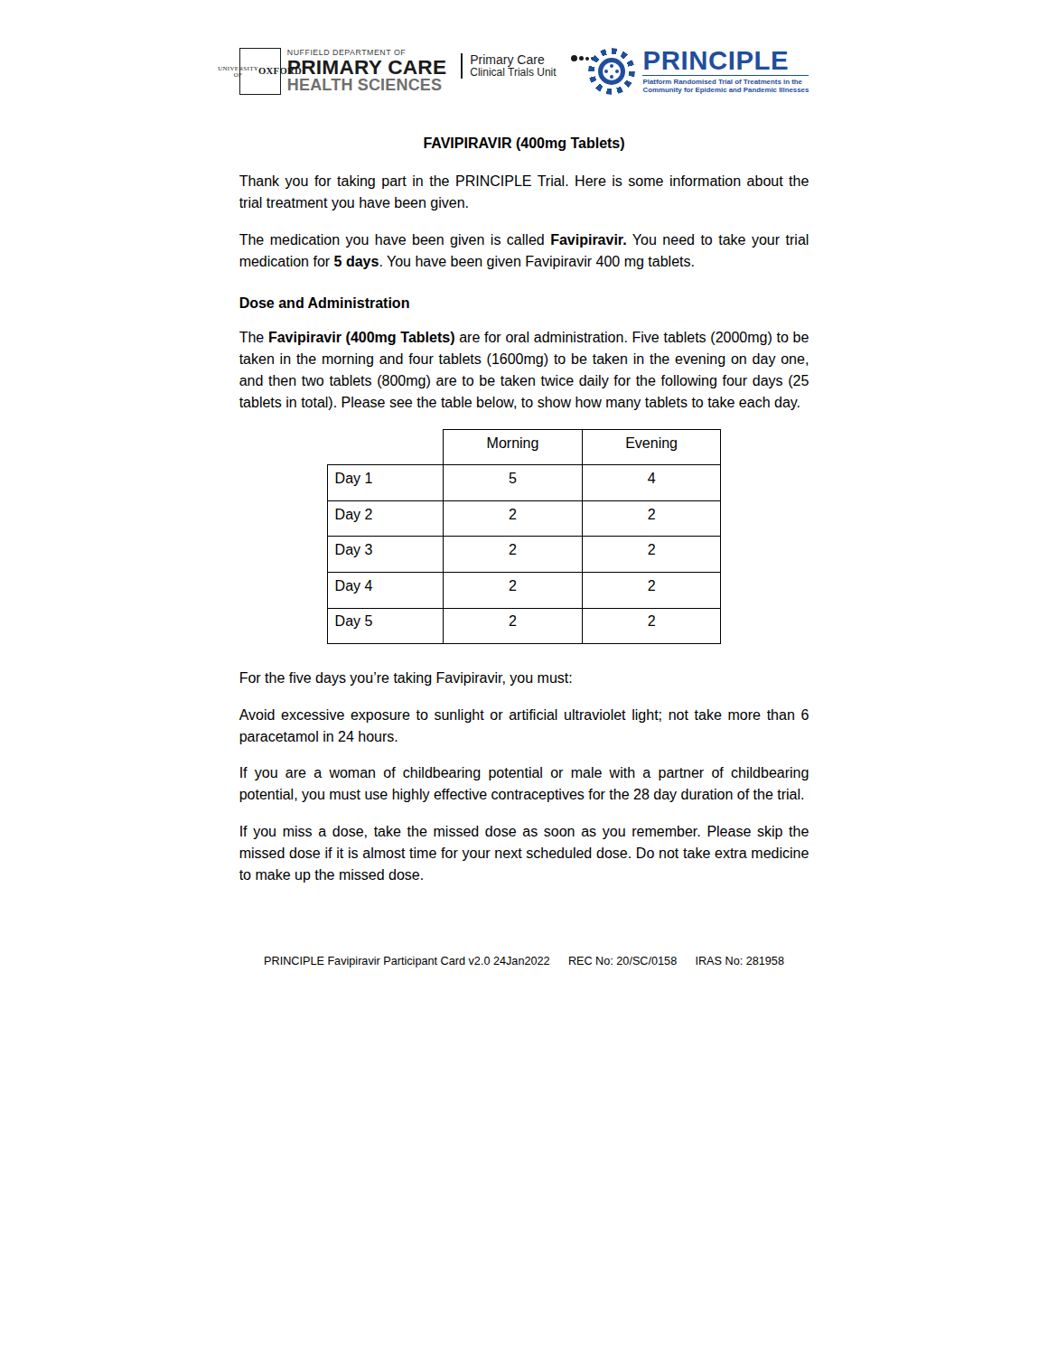UNIVERSITY OF OXFORD
Nuffield Department of
PRIMARY CARE
HEALTH SCIENCES
Primary Care
Clinical Trials Unit
PRINCIPLE
Platform Randomised Trial of Treatments in the
Community for Epidemic and Pandemic Illnesses
FAVIPIRAVIR (400mg Tablets)
Thank you for taking part in the PRINCIPLE Trial. Here is some information about the trial treatment you have been given.
The medication you have been given is called Favipiravir. You need to take your trial medication for 5 days. You have been given Favipiravir 400 mg tablets.
Dose and Administration
The Favipiravir (400mg Tablets) are for oral administration. Five tablets (2000mg) to be taken in the morning and four tablets (1600mg) to be taken in the evening on day one, and then two tablets (800mg) are to be taken twice daily for the following four days (25 tablets in total). Please see the table below, to show how many tablets to take each day.
| | Morning | Evening |
| --- | --- | --- |
| Day 1 | 5 | 4 |
| Day 2 | 2 | 2 |
| Day 3 | 2 | 2 |
| Day 4 | 2 | 2 |
| Day 5 | 2 | 2 |
For the five days you’re taking Favipiravir, you must:
Avoid excessive exposure to sunlight or artificial ultraviolet light; not take more than 6 paracetamol in 24 hours.
If you are a woman of childbearing potential or male with a partner of childbearing potential, you must use highly effective contraceptives for the 28 day duration of the trial.
If you miss a dose, take the missed dose as soon as you remember. Please skip the missed dose if it is almost time for your next scheduled dose. Do not take extra medicine to make up the missed dose.
PRINCIPLE Favipiravir Participant Card v2.0 24Jan2022 REC No: 20/SC/0158 IRAS No: 281958